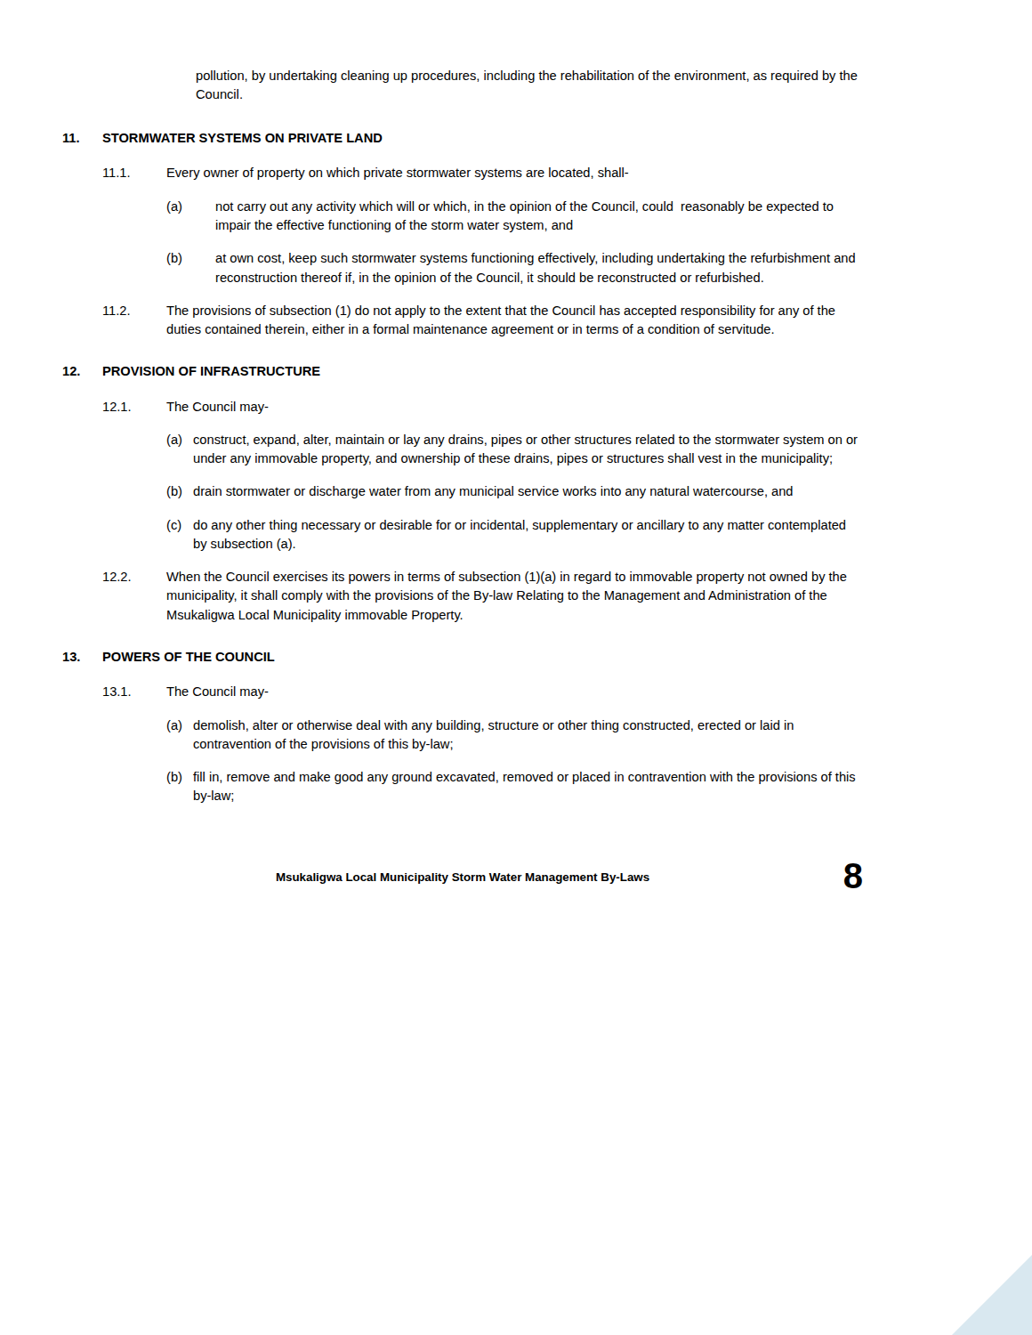pollution, by undertaking cleaning up procedures, including the rehabilitation of the environment, as required by the Council.
11.
Stormwater Systems on Private Land
11.1. Every owner of property on which private stormwater systems are located, shall-
(a) not carry out any activity which will or which, in the opinion of the Council, could reasonably be expected to impair the effective functioning of the storm water system, and
(b) at own cost, keep such stormwater systems functioning effectively, including undertaking the refurbishment and reconstruction thereof if, in the opinion of the Council, it should be reconstructed or refurbished.
11.2. The provisions of subsection (1) do not apply to the extent that the Council has accepted responsibility for any of the duties contained therein, either in a formal maintenance agreement or in terms of a condition of servitude.
12.
Provision of Infrastructure
12.1. The Council may-
(a) construct, expand, alter, maintain or lay any drains, pipes or other structures related to the stormwater system on or under any immovable property, and ownership of these drains, pipes or structures shall vest in the municipality;
(b) drain stormwater or discharge water from any municipal service works into any natural watercourse, and
(c) do any other thing necessary or desirable for or incidental, supplementary or ancillary to any matter contemplated by subsection (a).
12.2. When the Council exercises its powers in terms of subsection (1)(a) in regard to immovable property not owned by the municipality, it shall comply with the provisions of the By-law Relating to the Management and Administration of the Msukaligwa Local Municipality immovable Property.
13.
Powers of the Council
13.1. The Council may-
(a) demolish, alter or otherwise deal with any building, structure or other thing constructed, erected or laid in contravention of the provisions of this by-law;
(b) fill in, remove and make good any ground excavated, removed or placed in contravention with the provisions of this by-law;
Msukaligwa Local Municipality Storm Water Management By-Laws 8